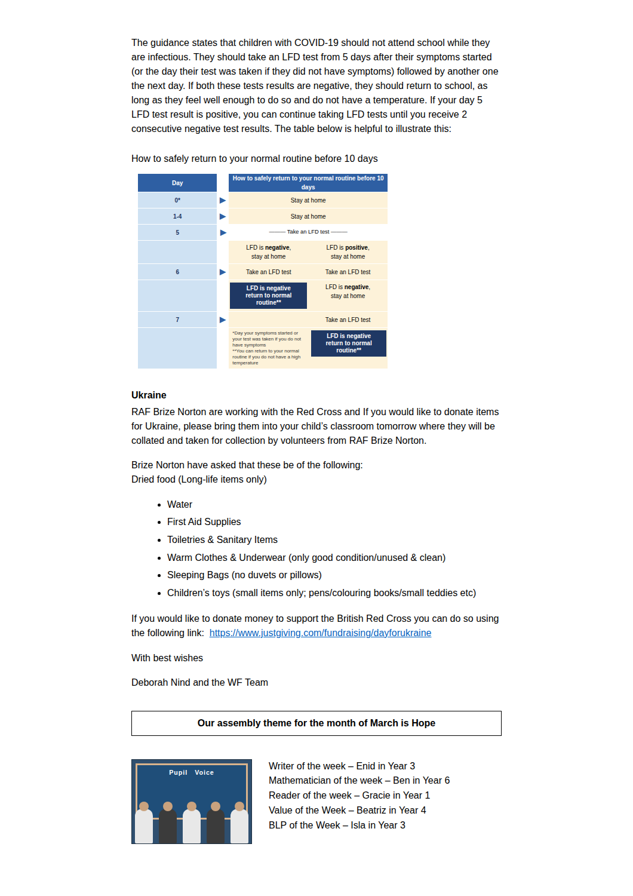The guidance states that children with COVID-19 should not attend school while they are infectious. They should take an LFD test from 5 days after their symptoms started (or the day their test was taken if they did not have symptoms) followed by another one the next day. If both these tests results are negative, they should return to school, as long as they feel well enough to do so and do not have a temperature. If your day 5 LFD test result is positive, you can continue taking LFD tests until you receive 2 consecutive negative test results. The table below is helpful to illustrate this:
How to safely return to your normal routine before 10 days
| Day | | How to safely return to your normal routine before 10 days |
| 0* | ▶ | Stay at home |
| 1-4 | ▶ | Stay at home |
| 5 | ▶ | ——— Take an LFD test ——— |
| | | LFD is negative , stay at home LFD is positive , stay at home |
| 6 | ▶ | Take an LFD test Take an LFD test |
| | | LFD is negative return to normal routine** LFD is negative , stay at home |
| 7 | ▶ | Take an LFD test |
| | | *Day your symptoms started or your test was taken if you do not have symptoms **You can return to your normal routine if you do not have a high temperature LFD is negative return to normal routine** |
Ukraine
RAF Brize Norton are working with the Red Cross and If you would like to donate items for Ukraine, please bring them into your child’s classroom tomorrow where they will be collated and taken for collection by volunteers from RAF Brize Norton.
Brize Norton have asked that these be of the following:
Dried food (Long-life items only)
Water
First Aid Supplies
Toiletries & Sanitary Items
Warm Clothes & Underwear (only good condition/unused & clean)
Sleeping Bags (no duvets or pillows)
Children’s toys (small items only; pens/colouring books/small teddies etc)
If you would like to donate money to support the British Red Cross you can do so using the following link: https://www.justgiving.com/fundraising/dayforukraine
With best wishes
Deborah Nind and the WF Team
Our assembly theme for the month of March is Hope
Pupil Voice
Writer of the week – Enid in Year 3
Mathematician of the week – Ben in Year 6
Reader of the week – Gracie in Year 1
Value of the Week – Beatriz in Year 4
BLP of the Week – Isla in Year 3